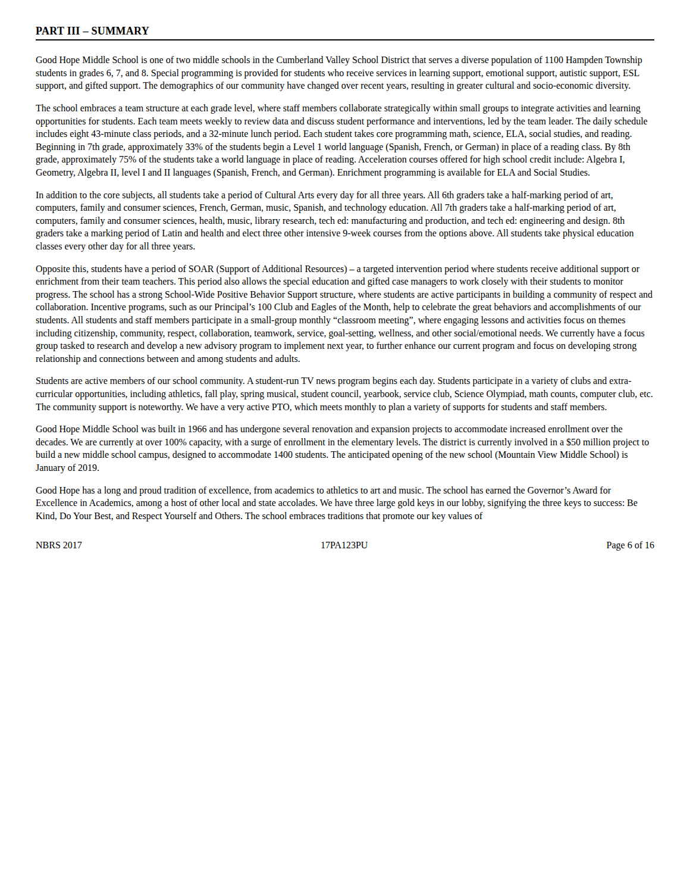PART III – SUMMARY
Good Hope Middle School is one of two middle schools in the Cumberland Valley School District that serves a diverse population of 1100 Hampden Township students in grades 6, 7, and 8. Special programming is provided for students who receive services in learning support, emotional support, autistic support, ESL support, and gifted support. The demographics of our community have changed over recent years, resulting in greater cultural and socio-economic diversity.
The school embraces a team structure at each grade level, where staff members collaborate strategically within small groups to integrate activities and learning opportunities for students. Each team meets weekly to review data and discuss student performance and interventions, led by the team leader. The daily schedule includes eight 43-minute class periods, and a 32-minute lunch period. Each student takes core programming math, science, ELA, social studies, and reading. Beginning in 7th grade, approximately 33% of the students begin a Level 1 world language (Spanish, French, or German) in place of a reading class. By 8th grade, approximately 75% of the students take a world language in place of reading. Acceleration courses offered for high school credit include: Algebra I, Geometry, Algebra II, level I and II languages (Spanish, French, and German). Enrichment programming is available for ELA and Social Studies.
In addition to the core subjects, all students take a period of Cultural Arts every day for all three years. All 6th graders take a half-marking period of art, computers, family and consumer sciences, French, German, music, Spanish, and technology education. All 7th graders take a half-marking period of art, computers, family and consumer sciences, health, music, library research, tech ed: manufacturing and production, and tech ed: engineering and design. 8th graders take a marking period of Latin and health and elect three other intensive 9-week courses from the options above. All students take physical education classes every other day for all three years.
Opposite this, students have a period of SOAR (Support of Additional Resources) – a targeted intervention period where students receive additional support or enrichment from their team teachers. This period also allows the special education and gifted case managers to work closely with their students to monitor progress. The school has a strong School-Wide Positive Behavior Support structure, where students are active participants in building a community of respect and collaboration. Incentive programs, such as our Principal’s 100 Club and Eagles of the Month, help to celebrate the great behaviors and accomplishments of our students. All students and staff members participate in a small-group monthly “classroom meeting”, where engaging lessons and activities focus on themes including citizenship, community, respect, collaboration, teamwork, service, goal-setting, wellness, and other social/emotional needs. We currently have a focus group tasked to research and develop a new advisory program to implement next year, to further enhance our current program and focus on developing strong relationship and connections between and among students and adults.
Students are active members of our school community. A student-run TV news program begins each day. Students participate in a variety of clubs and extra-curricular opportunities, including athletics, fall play, spring musical, student council, yearbook, service club, Science Olympiad, math counts, computer club, etc. The community support is noteworthy. We have a very active PTO, which meets monthly to plan a variety of supports for students and staff members.
Good Hope Middle School was built in 1966 and has undergone several renovation and expansion projects to accommodate increased enrollment over the decades. We are currently at over 100% capacity, with a surge of enrollment in the elementary levels. The district is currently involved in a $50 million project to build a new middle school campus, designed to accommodate 1400 students. The anticipated opening of the new school (Mountain View Middle School) is January of 2019.
Good Hope has a long and proud tradition of excellence, from academics to athletics to art and music. The school has earned the Governor’s Award for Excellence in Academics, among a host of other local and state accolades. We have three large gold keys in our lobby, signifying the three keys to success: Be Kind, Do Your Best, and Respect Yourself and Others. The school embraces traditions that promote our key values of
NBRS 2017 17PA123PU Page 6 of 16